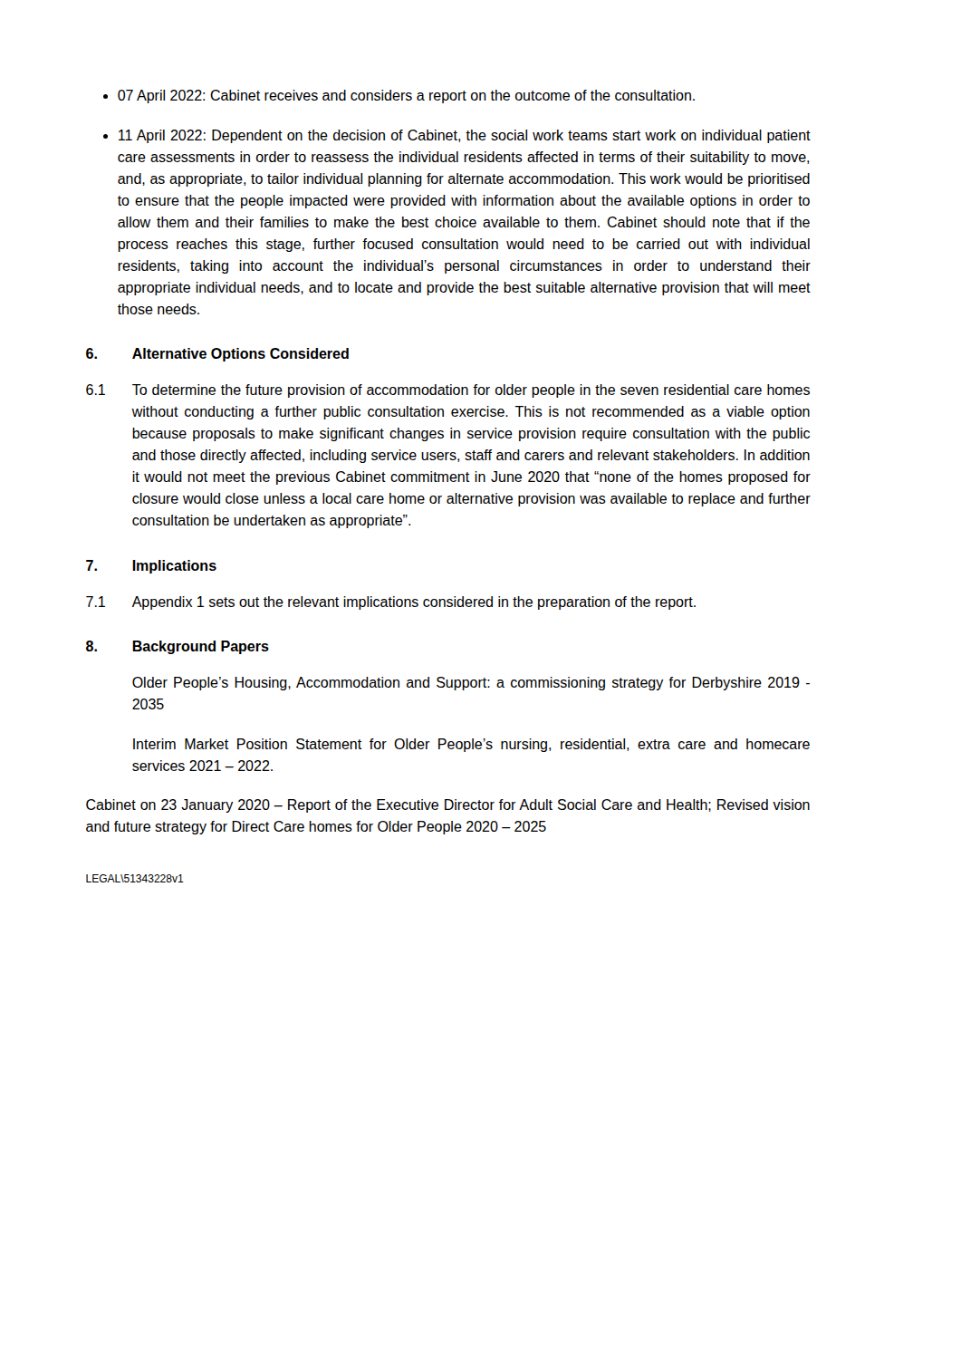07 April 2022: Cabinet receives and considers a report on the outcome of the consultation.
11 April 2022: Dependent on the decision of Cabinet, the social work teams start work on individual patient care assessments in order to reassess the individual residents affected in terms of their suitability to move, and, as appropriate, to tailor individual planning for alternate accommodation. This work would be prioritised to ensure that the people impacted were provided with information about the available options in order to allow them and their families to make the best choice available to them. Cabinet should note that if the process reaches this stage, further focused consultation would need to be carried out with individual residents, taking into account the individual’s personal circumstances in order to understand their appropriate individual needs, and to locate and provide the best suitable alternative provision that will meet those needs.
6.
Alternative Options Considered
6.1
To determine the future provision of accommodation for older people in the seven residential care homes without conducting a further public consultation exercise. This is not recommended as a viable option because proposals to make significant changes in service provision require consultation with the public and those directly affected, including service users, staff and carers and relevant stakeholders. In addition it would not meet the previous Cabinet commitment in June 2020 that “none of the homes proposed for closure would close unless a local care home or alternative provision was available to replace and further consultation be undertaken as appropriate”.
7.
Implications
7.1
Appendix 1 sets out the relevant implications considered in the preparation of the report.
8.
Background Papers
Older People’s Housing, Accommodation and Support: a commissioning strategy for Derbyshire 2019 - 2035
Interim Market Position Statement for Older People’s nursing, residential, extra care and homecare services 2021 – 2022.
Cabinet on 23 January 2020 – Report of the Executive Director for Adult Social Care and Health; Revised vision and future strategy for Direct Care homes for Older People 2020 – 2025
LEGAL\51343228v1